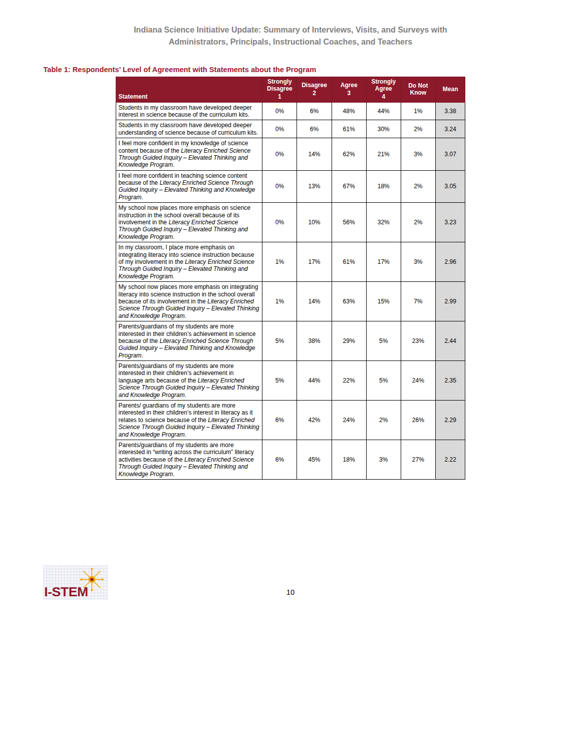Indiana Science Initiative Update: Summary of Interviews, Visits, and Surveys with Administrators, Principals, Instructional Coaches, and Teachers
Table 1: Respondents’ Level of Agreement with Statements about the Program
| Statement | Strongly Disagree 1 | Disagree 2 | Agree 3 | Strongly Agree 4 | Do Not Know | Mean |
| --- | --- | --- | --- | --- | --- | --- |
| Students in my classroom have developed deeper interest in science because of the curriculum kits. | 0% | 6% | 48% | 44% | 1% | 3.38 |
| Students in my classroom have developed deeper understanding of science because of curriculum kits. | 0% | 6% | 61% | 30% | 2% | 3.24 |
| I feel more confident in my knowledge of science content because of the Literacy Enriched Science Through Guided Inquiry – Elevated Thinking and Knowledge Program . | 0% | 14% | 62% | 21% | 3% | 3.07 |
| I feel more confident in teaching science content because of the Literacy Enriched Science Through Guided Inquiry – Elevated Thinking and Knowledge Program . | 0% | 13% | 67% | 18% | 2% | 3.05 |
| My school now places more emphasis on science instruction in the school overall because of its involvement in the Literacy Enriched Science Through Guided Inquiry – Elevated Thinking and Knowledge Program . | 0% | 10% | 56% | 32% | 2% | 3.23 |
| In my classroom, I place more emphasis on integrating literacy into science instruction because of my involvement in the Literacy Enriched Science Through Guided Inquiry – Elevated Thinking and Knowledge Program . | 1% | 17% | 61% | 17% | 3% | 2.96 |
| My school now places more emphasis on integrating literacy into science instruction in the school overall because of its involvement in the Literacy Enriched Science Through Guided Inquiry – Elevated Thinking and Knowledge Program . | 1% | 14% | 63% | 15% | 7% | 2.99 |
| Parents/guardians of my students are more interested in their children’s achievement in science because of the Literacy Enriched Science Through Guided Inquiry – Elevated Thinking and Knowledge Program . | 5% | 38% | 29% | 5% | 23% | 2.44 |
| Parents/guardians of my students are more interested in their children’s achievement in language arts because of the Literacy Enriched Science Through Guided Inquiry – Elevated Thinking and Knowledge Program . | 5% | 44% | 22% | 5% | 24% | 2.35 |
| Parents/ guardians of my students are more interested in their children’s interest in literacy as it relates to science because of the Literacy Enriched Science Through Guided Inquiry – Elevated Thinking and Knowledge Program . | 6% | 42% | 24% | 2% | 26% | 2.29 |
| Parents/guardians of my students are more interested in “writing across the curriculum” literacy activities because of the Literacy Enriched Science Through Guided Inquiry – Elevated Thinking and Knowledge Program . | 6% | 45% | 18% | 3% | 27% | 2.22 |
I-STEM
10